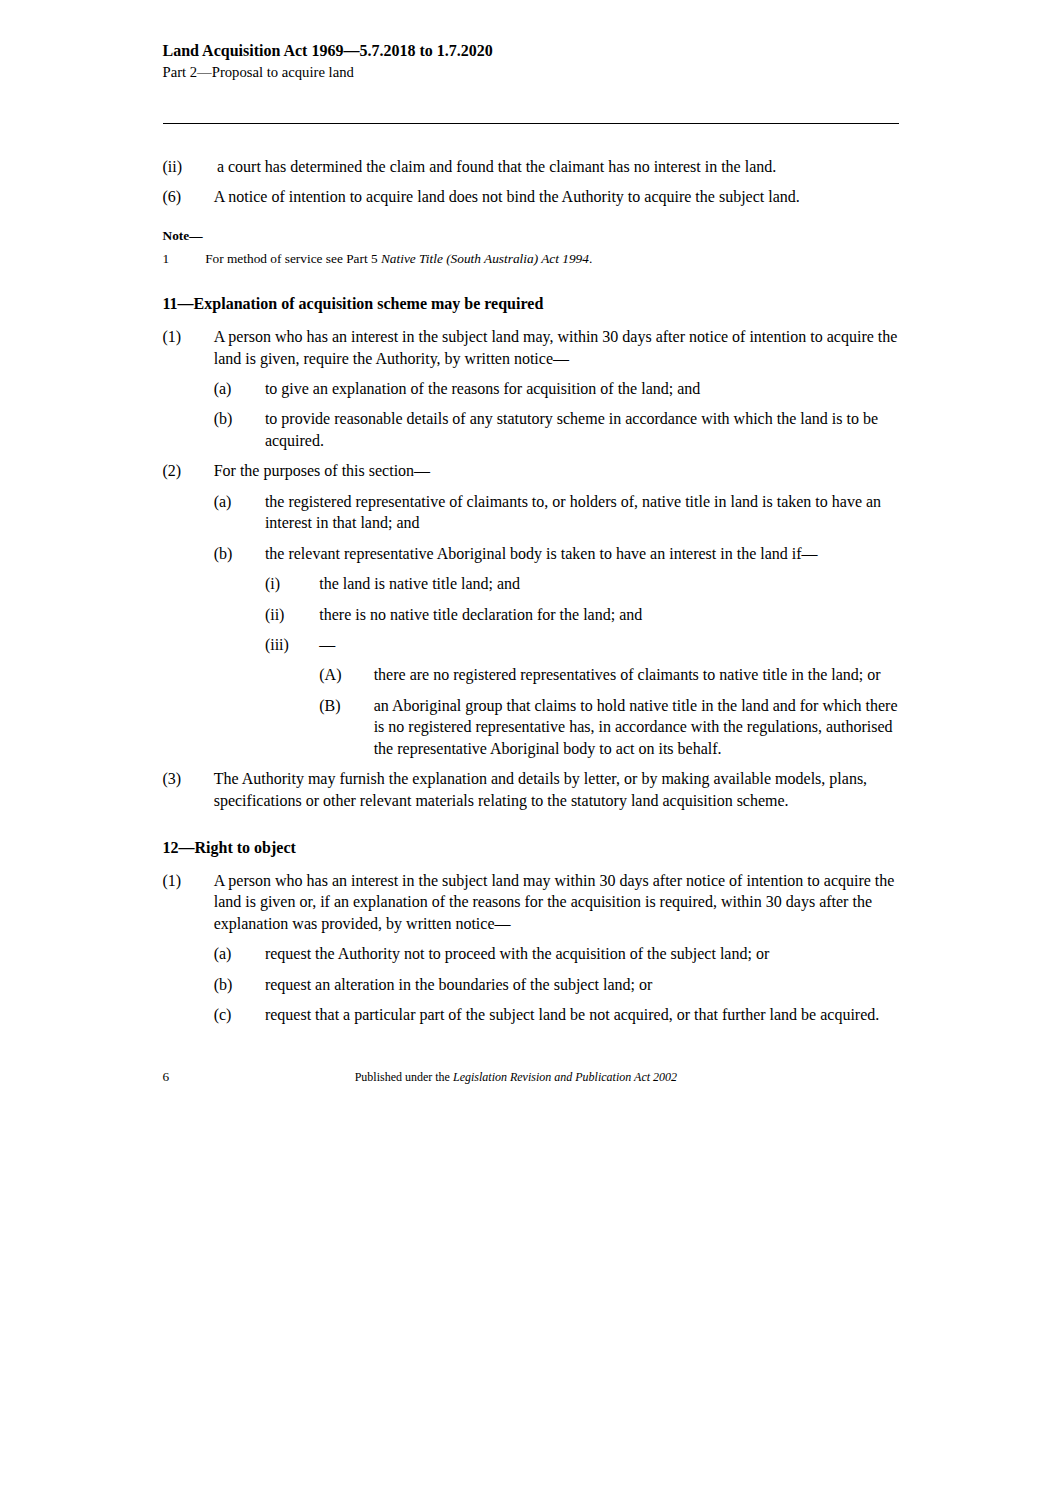Land Acquisition Act 1969—5.7.2018 to 1.7.2020
Part 2—Proposal to acquire land
(ii) a court has determined the claim and found that the claimant has no interest in the land.
(6) A notice of intention to acquire land does not bind the Authority to acquire the subject land.
Note—
1 For method of service see Part 5 Native Title (South Australia) Act 1994.
11—Explanation of acquisition scheme may be required
(1) A person who has an interest in the subject land may, within 30 days after notice of intention to acquire the land is given, require the Authority, by written notice—
(a) to give an explanation of the reasons for acquisition of the land; and
(b) to provide reasonable details of any statutory scheme in accordance with which the land is to be acquired.
(2) For the purposes of this section—
(a) the registered representative of claimants to, or holders of, native title in land is taken to have an interest in that land; and
(b) the relevant representative Aboriginal body is taken to have an interest in the land if—
(i) the land is native title land; and
(ii) there is no native title declaration for the land; and
(iii)—
(A) there are no registered representatives of claimants to native title in the land; or
(B) an Aboriginal group that claims to hold native title in the land and for which there is no registered representative has, in accordance with the regulations, authorised the representative Aboriginal body to act on its behalf.
(3) The Authority may furnish the explanation and details by letter, or by making available models, plans, specifications or other relevant materials relating to the statutory land acquisition scheme.
12—Right to object
(1) A person who has an interest in the subject land may within 30 days after notice of intention to acquire the land is given or, if an explanation of the reasons for the acquisition is required, within 30 days after the explanation was provided, by written notice—
(a) request the Authority not to proceed with the acquisition of the subject land; or
(b) request an alteration in the boundaries of the subject land; or
(c) request that a particular part of the subject land be not acquired, or that further land be acquired.
6 Published under the Legislation Revision and Publication Act 2002